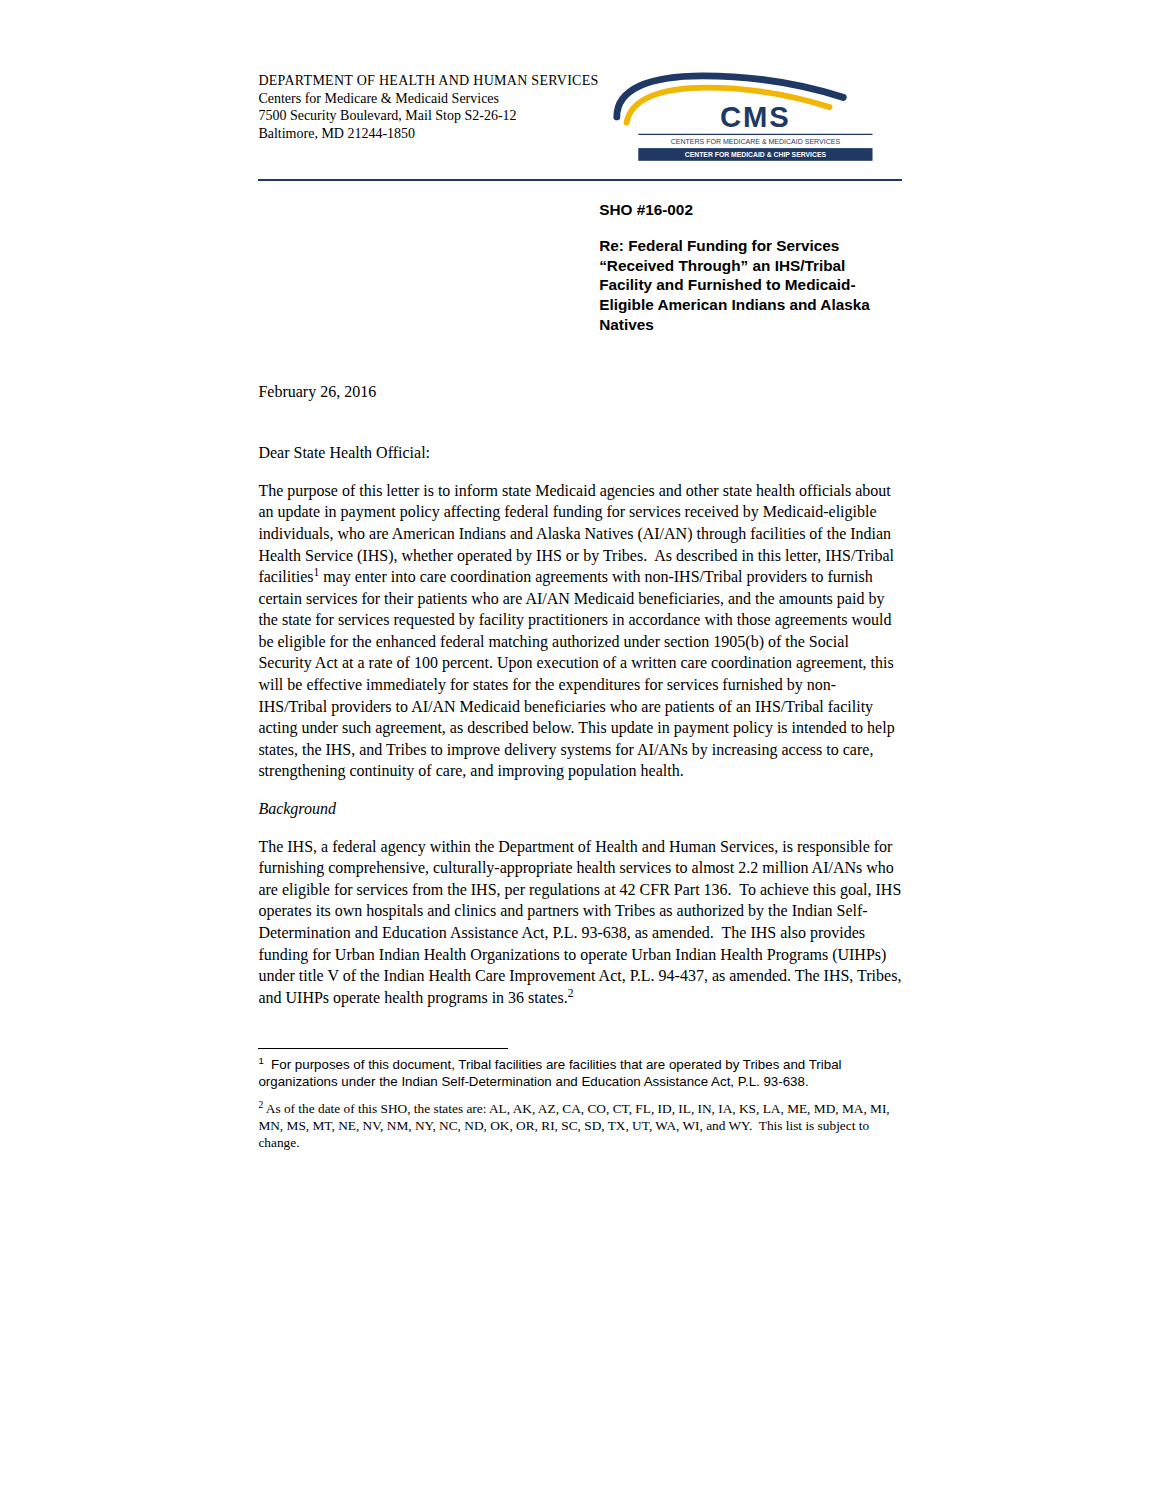DEPARTMENT OF HEALTH AND HUMAN SERVICES
Centers for Medicare & Medicaid Services
7500 Security Boulevard, Mail Stop S2-26-12
Baltimore, MD 21244-1850
CMS — Centers for Medicare & Medicaid Services logo CMS CENTERS FOR MEDICARE & MEDICAID SERVICES CENTER FOR MEDICAID & CHIP SERVICES
SHO #16-002
Re: Federal Funding for Services “Received Through” an IHS/Tribal Facility and Furnished to Medicaid-Eligible American Indians and Alaska Natives
February 26, 2016
Dear State Health Official:
The purpose of this letter is to inform state Medicaid agencies and other state health officials about an update in payment policy affecting federal funding for services received by Medicaid-eligible individuals, who are American Indians and Alaska Natives (AI/AN) through facilities of the Indian Health Service (IHS), whether operated by IHS or by Tribes. As described in this letter, IHS/Tribal facilities1 may enter into care coordination agreements with non-IHS/Tribal providers to furnish certain services for their patients who are AI/AN Medicaid beneficiaries, and the amounts paid by the state for services requested by facility practitioners in accordance with those agreements would be eligible for the enhanced federal matching authorized under section 1905(b) of the Social Security Act at a rate of 100 percent. Upon execution of a written care coordination agreement, this will be effective immediately for states for the expenditures for services furnished by non-IHS/Tribal providers to AI/AN Medicaid beneficiaries who are patients of an IHS/Tribal facility acting under such agreement, as described below. This update in payment policy is intended to help states, the IHS, and Tribes to improve delivery systems for AI/ANs by increasing access to care, strengthening continuity of care, and improving population health.
Background
The IHS, a federal agency within the Department of Health and Human Services, is responsible for furnishing comprehensive, culturally-appropriate health services to almost 2.2 million AI/ANs who are eligible for services from the IHS, per regulations at 42 CFR Part 136. To achieve this goal, IHS operates its own hospitals and clinics and partners with Tribes as authorized by the Indian Self-Determination and Education Assistance Act, P.L. 93-638, as amended. The IHS also provides funding for Urban Indian Health Organizations to operate Urban Indian Health Programs (UIHPs) under title V of the Indian Health Care Improvement Act, P.L. 94-437, as amended. The IHS, Tribes, and UIHPs operate health programs in 36 states.2
1 For purposes of this document, Tribal facilities are facilities that are operated by Tribes and Tribal organizations under the Indian Self-Determination and Education Assistance Act, P.L. 93-638.
2 As of the date of this SHO, the states are: AL, AK, AZ, CA, CO, CT, FL, ID, IL, IN, IA, KS, LA, ME, MD, MA, MI, MN, MS, MT, NE, NV, NM, NY, NC, ND, OK, OR, RI, SC, SD, TX, UT, WA, WI, and WY. This list is subject to change.